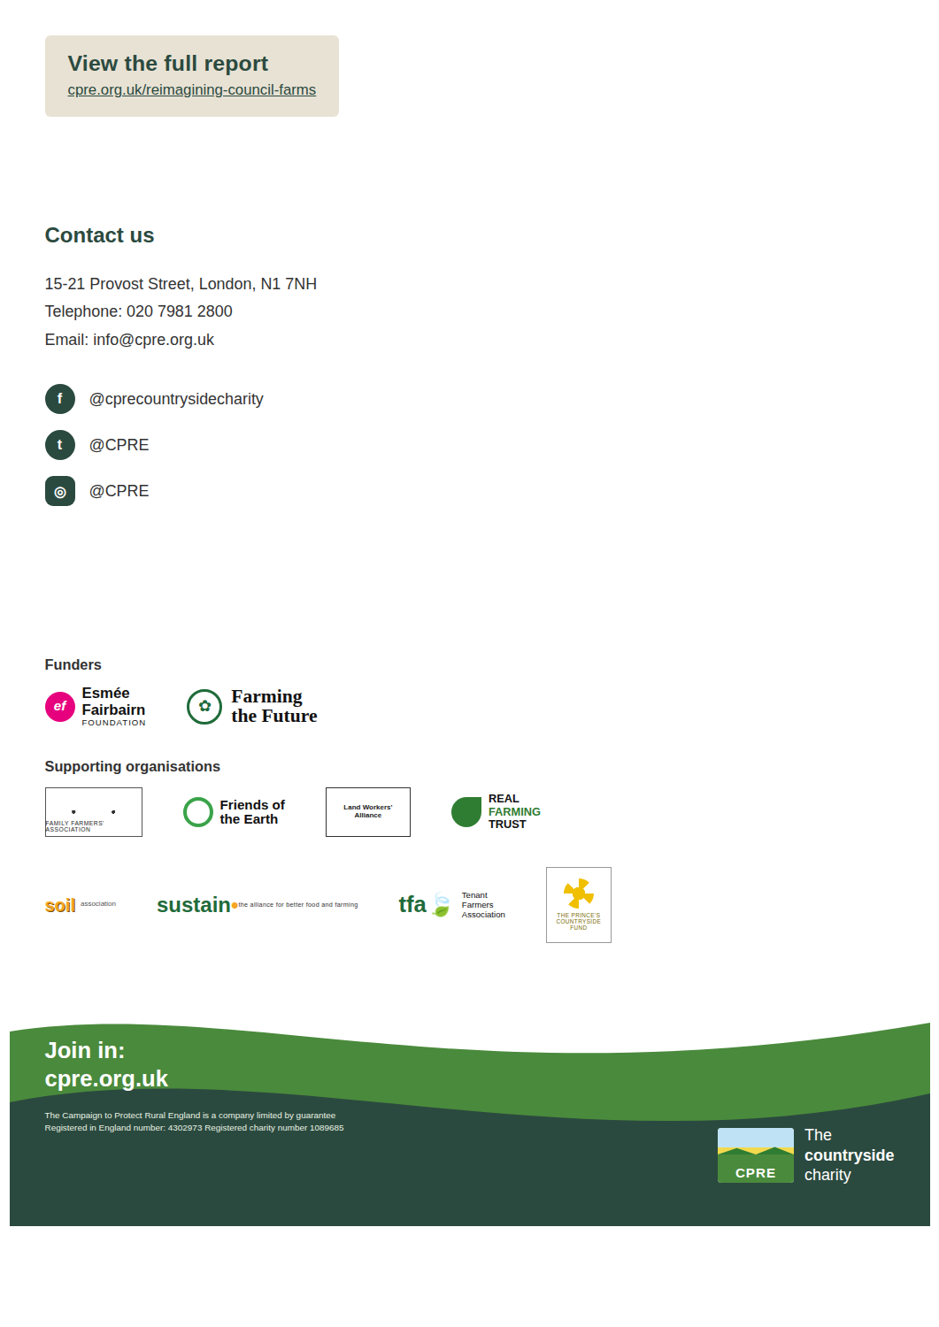View the full report
cpre.org.uk/reimagining-council-farms
Contact us
15-21 Provost Street, London, N1 7NH
Telephone: 020 7981 2800
Email: info@cpre.org.uk
f@cprecountrysidecharity
t@CPRE
◎@CPRE
Funders
ef Esmée
FairbairnFOUNDATION
✿ Farming
the Future
Supporting organisations
FAMILY FARMERS' ASSOCIATION
Friends of
the Earth
Land Workers'
Alliance
REAL
FARMING
TRUST
soil association
sustain• the alliance for better food and farming
tfa🍃 Tenant
Farmers
Association
THE PRINCE'S
COUNTRYSIDE
FUND
Join in:
cpre.org.uk
The Campaign to Protect Rural England is a company limited by guarantee
Registered in England number: 4302973 Registered charity number 1089685
CPRE The
countrysidecharity